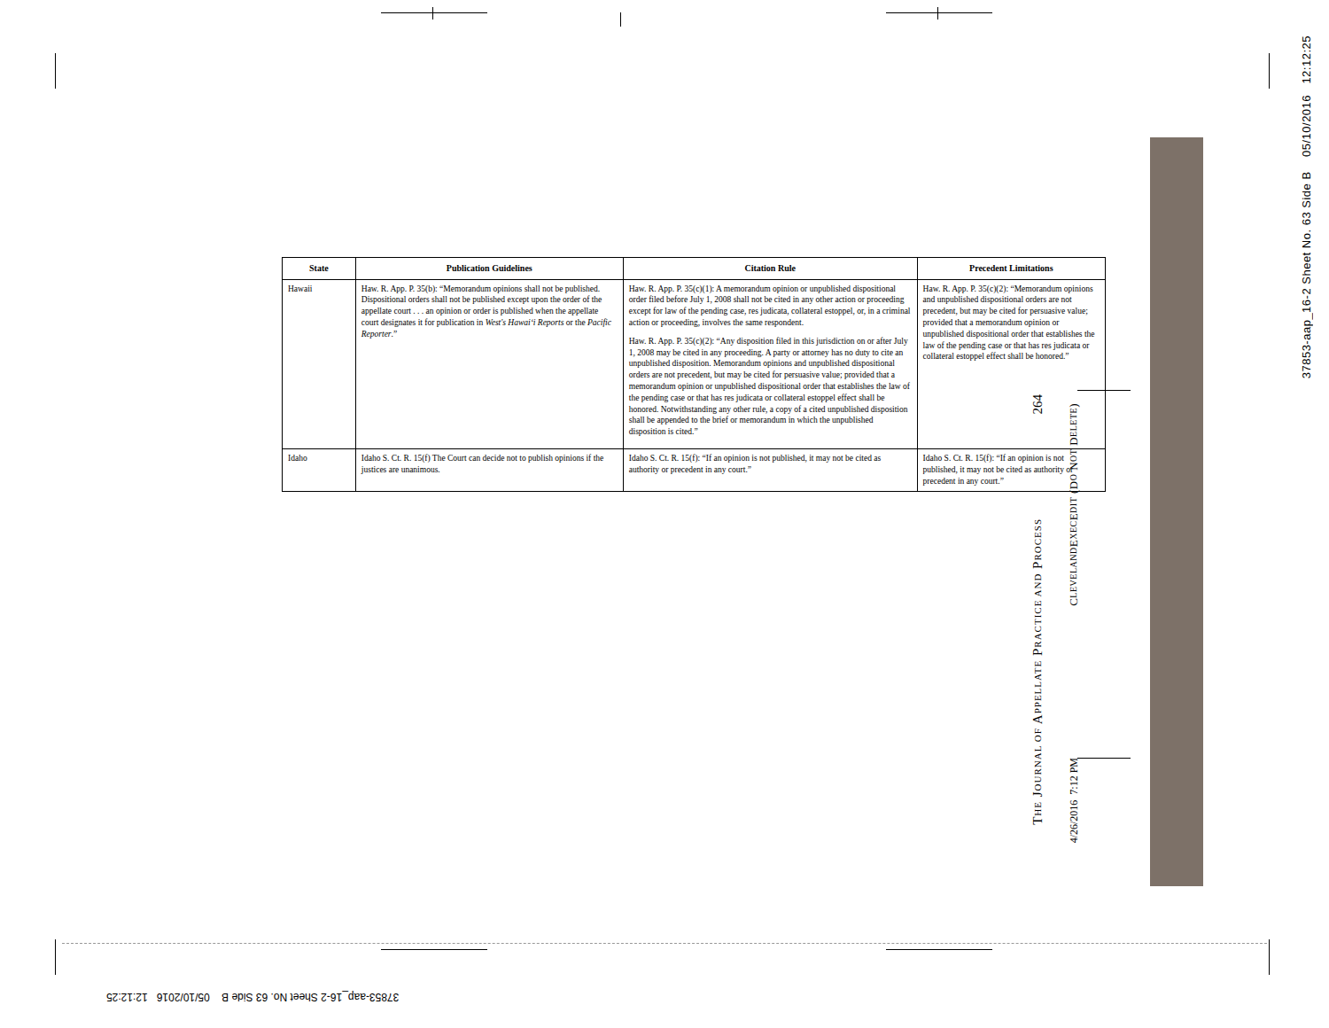37853-aap_16-2 Sheet No. 63 Side B 05/10/2016 12:12:25
264
CLEVELANDEXECEDIT (DO NOT DELETE)
THE JOURNAL OF APPELLATE PRACTICE AND PROCESS
4/26/2016 7:12 PM
| State | Publication Guidelines | Citation Rule | Precedent Limitations |
| --- | --- | --- | --- |
| Hawaii | Haw. R. App. P. 35(b): “Memorandum opinions shall not be published. Dispositional orders shall not be published except upon the order of the appellate court . . . an opinion or order is published when the appellate court designates it for publication in West's Hawaiʻi Reports or the Pacific Reporter .” | Haw. R. App. P. 35(c)(1): A memorandum opinion or unpublished dispositional order filed before July 1, 2008 shall not be cited in any other action or proceeding except for law of the pending case, res judicata, collateral estoppel, or, in a criminal action or proceeding, involves the same respondent. Haw. R. App. P. 35(c)(2): “Any disposition filed in this jurisdiction on or after July 1, 2008 may be cited in any proceeding. A party or attorney has no duty to cite an unpublished disposition. Memorandum opinions and unpublished dispositional orders are not precedent, but may be cited for persuasive value; provided that a memorandum opinion or unpublished dispositional order that establishes the law of the pending case or that has res judicata or collateral estoppel effect shall be honored. Notwithstanding any other rule, a copy of a cited unpublished disposition shall be appended to the brief or memorandum in which the unpublished disposition is cited.” | Haw. R. App. P. 35(c)(2): “Memorandum opinions and unpublished dispositional orders are not precedent, but may be cited for persuasive value; provided that a memorandum opinion or unpublished dispositional order that establishes the law of the pending case or that has res judicata or collateral estoppel effect shall be honored.” |
| Idaho | Idaho S. Ct. R. 15(f) The Court can decide not to publish opinions if the justices are unanimous. | Idaho S. Ct. R. 15(f): “If an opinion is not published, it may not be cited as authority or precedent in any court.” | Idaho S. Ct. R. 15(f): “If an opinion is not published, it may not be cited as authority or precedent in any court.” |
37853-aap_16-2 Sheet No. 63 Side B 05/10/2016 12:12:25